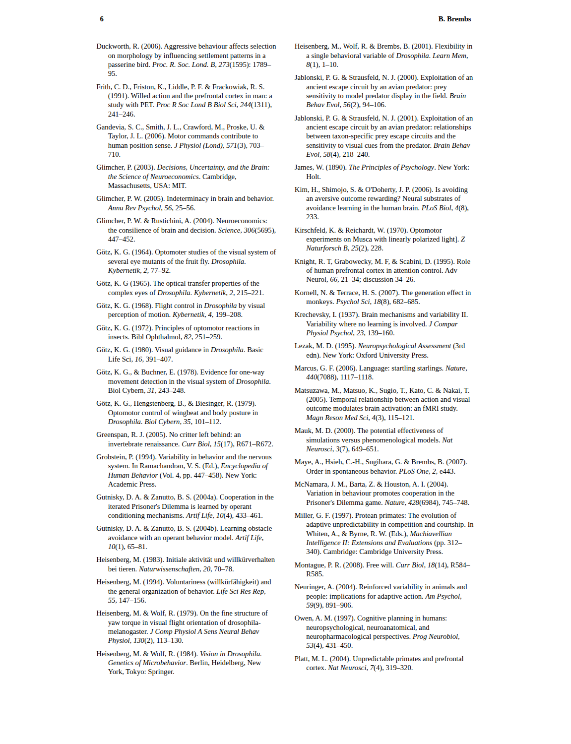6 B. Brembs
Duckworth, R. (2006). Aggressive behaviour affects selection on morphology by influencing settlement patterns in a passerine bird. Proc. R. Soc. Lond. B, 273(1595): 1789–95.
Frith, C. D., Friston, K., Liddle, P. F. & Frackowiak, R. S. (1991). Willed action and the prefrontal cortex in man: a study with PET. Proc R Soc Lond B Biol Sci, 244(1311), 241–246.
Gandevia, S. C., Smith, J. L., Crawford, M., Proske, U. & Taylor, J. L. (2006). Motor commands contribute to human position sense. J Physiol (Lond), 571(3), 703–710.
Glimcher, P. (2003). Decisions, Uncertainty, and the Brain: the Science of Neuroeconomics. Cambridge, Massachusetts, USA: MIT.
Glimcher, P. W. (2005). Indeterminacy in brain and behavior. Annu Rev Psychol, 56, 25–56.
Glimcher, P. W. & Rustichini, A. (2004). Neuroeconomics: the consilience of brain and decision. Science, 306(5695), 447–452.
Götz, K. G. (1964). Optomoter studies of the visual system of several eye mutants of the fruit fly. Drosophila. Kybernetik, 2, 77–92.
Götz, K. G (1965). The optical transfer properties of the complex eyes of Drosophila. Kybernetik, 2, 215–221.
Götz, K. G. (1968). Flight control in Drosophila by visual perception of motion. Kybernetik, 4, 199–208.
Götz, K. G. (1972). Principles of optomotor reactions in insects. Bibl Ophthalmol, 82, 251–259.
Götz, K. G. (1980). Visual guidance in Drosophila. Basic Life Sci, 16, 391–407.
Götz, K. G., & Buchner, E. (1978). Evidence for one-way movement detection in the visual system of Drosophila. Biol Cybern, 31, 243–248.
Götz, K. G., Hengstenberg, B., & Biesinger, R. (1979). Optomotor control of wingbeat and body posture in Drosophila. Biol Cybern, 35, 101–112.
Greenspan, R. J. (2005). No critter left behind: an invertebrate renaissance. Curr Biol, 15(17), R671–R672.
Grobstein, P. (1994). Variability in behavior and the nervous system. In Ramachandran, V. S. (Ed.), Encyclopedia of Human Behavior (Vol. 4, pp. 447–458). New York: Academic Press.
Gutnisky, D. A. & Zanutto, B. S. (2004a). Cooperation in the iterated Prisoner's Dilemma is learned by operant conditioning mechanisms. Artif Life, 10(4), 433–461.
Gutnisky, D. A. & Zanutto, B. S. (2004b). Learning obstacle avoidance with an operant behavior model. Artif Life, 10(1), 65–81.
Heisenberg, M. (1983). Initiale aktivität und willkürverhalten bei tieren. Naturwissenschaften, 20, 70–78.
Heisenberg, M. (1994). Voluntariness (willkürfähigkeit) and the general organization of behavior. Life Sci Res Rep, 55, 147–156.
Heisenberg, M. & Wolf, R. (1979). On the fine structure of yaw torque in visual flight orientation of drosophila-melanogaster. J Comp Physiol A Sens Neural Behav Physiol, 130(2), 113–130.
Heisenberg, M. & Wolf, R. (1984). Vision in Drosophila. Genetics of Microbehavior. Berlin, Heidelberg, New York, Tokyo: Springer.
Heisenberg, M., Wolf, R. & Brembs, B. (2001). Flexibility in a single behavioral variable of Drosophila. Learn Mem, 8(1), 1–10.
Jablonski, P. G. & Strausfeld, N. J. (2000). Exploitation of an ancient escape circuit by an avian predator: prey sensitivity to model predator display in the field. Brain Behav Evol, 56(2), 94–106.
Jablonski, P. G. & Strausfeld, N. J. (2001). Exploitation of an ancient escape circuit by an avian predator: relationships between taxon-specific prey escape circuits and the sensitivity to visual cues from the predator. Brain Behav Evol, 58(4), 218–240.
James, W. (1890). The Principles of Psychology. New York: Holt.
Kim, H., Shimojo, S. & O'Doherty, J. P. (2006). Is avoiding an aversive outcome rewarding? Neural substrates of avoidance learning in the human brain. PLoS Biol, 4(8), 233.
Kirschfeld, K. & Reichardt, W. (1970). Optomotor experiments on Musca with linearly polarized light]. Z Naturforsch B, 25(2), 228.
Knight, R. T, Grabowecky, M. F, & Scabini, D. (1995). Role of human prefrontal cortex in attention control. Adv Neurol, 66, 21–34; discussion 34–26.
Kornell, N. & Terrace, H. S. (2007). The generation effect in monkeys. Psychol Sci, 18(8), 682–685.
Krechevsky, I. (1937). Brain mechanisms and variability II. Variability where no learning is involved. J Compar Physiol Psychol, 23, 139–160.
Lezak, M. D. (1995). Neuropsychological Assessment (3rd edn). New York: Oxford University Press.
Marcus, G. F. (2006). Language: startling starlings. Nature, 440(7088), 1117–1118.
Matsuzawa, M., Matsuo, K., Sugio, T., Kato, C. & Nakai, T. (2005). Temporal relationship between action and visual outcome modulates brain activation: an fMRI study. Magn Reson Med Sci, 4(3), 115–121.
Mauk, M. D. (2000). The potential effectiveness of simulations versus phenomenological models. Nat Neurosci, 3(7), 649–651.
Maye, A., Hsieh, C.-H., Sugihara, G. & Brembs, B. (2007). Order in spontaneous behavior. PLoS One, 2, e443.
McNamara, J. M., Barta, Z. & Houston, A. I. (2004). Variation in behaviour promotes cooperation in the Prisoner's Dilemma game. Nature, 428(6984), 745–748.
Miller, G. F. (1997). Protean primates: The evolution of adaptive unpredictability in competition and courtship. In Whiten, A., & Byrne, R. W. (Eds.), Machiavellian Intelligence II: Extensions and Evaluations (pp. 312–340). Cambridge: Cambridge University Press.
Montague, P. R. (2008). Free will. Curr Biol, 18(14), R584–R585.
Neuringer, A. (2004). Reinforced variability in animals and people: implications for adaptive action. Am Psychol, 59(9), 891–906.
Owen, A. M. (1997). Cognitive planning in humans: neuropsychological, neuroanatomical, and neuropharmacological perspectives. Prog Neurobiol, 53(4), 431–450.
Platt, M. L. (2004). Unpredictable primates and prefrontal cortex. Nat Neurosci, 7(4), 319–320.